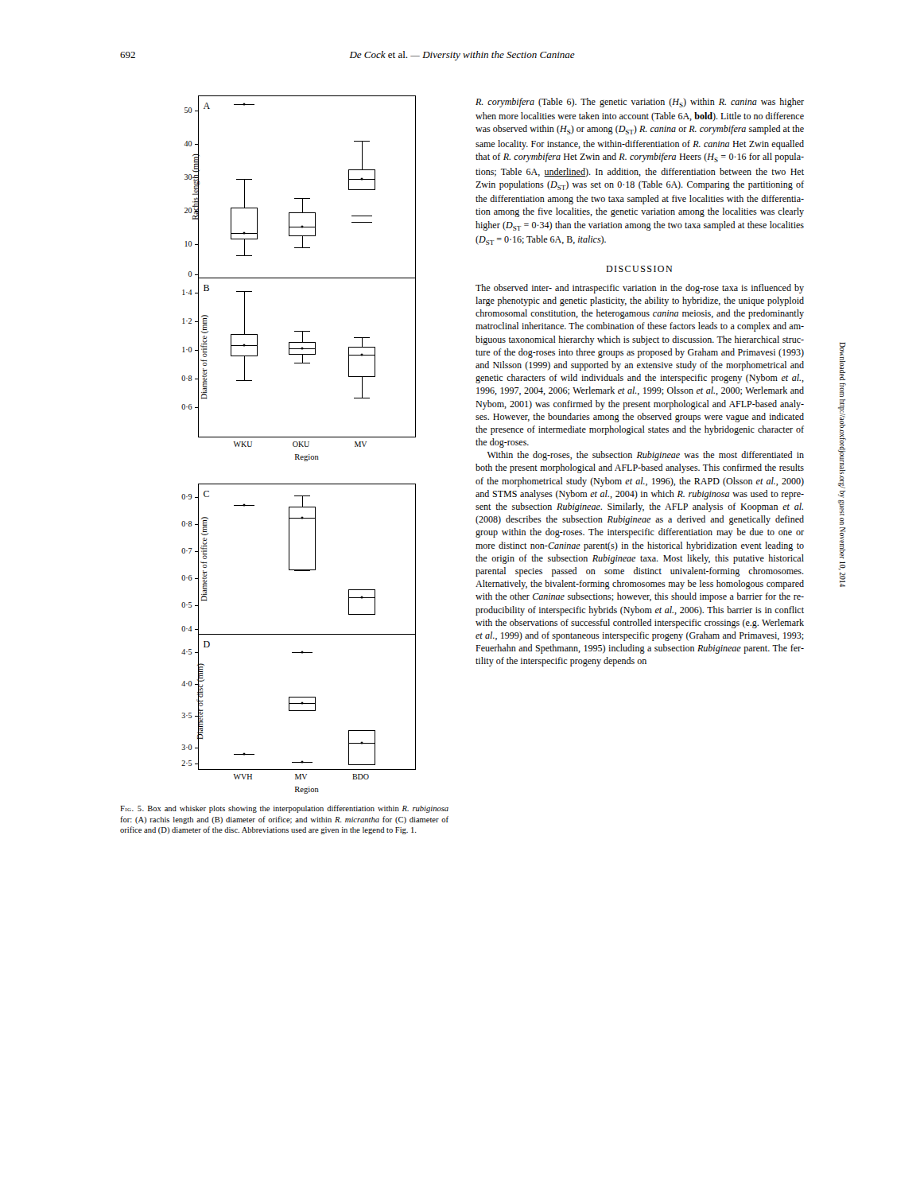692
De Cock et al. — Diversity within the Section Caninae
A
Rachis length (mm)
50
40
30
20
10
0
B
Diameter of orifice (mm)
1·4
1·2
1·0
0·8
0·6
WKU OKU MV
Region
C
Diameter of orifice (mm)
0·9
0·8
0·7
0·6
0·5
0·4
D
Diameter of disc (mm)
4·5
4·0
3·5
3·0
2·5
WVH MV BDO
Region
Fig. 5. Box and whisker plots showing the interpopulation differentiation within R. rubiginosa for: (A) rachis length and (B) diameter of orifice; and within R. micrantha for (C) diameter of orifice and (D) diameter of the disc. Abbreviations used are given in the legend to Fig. 1.
R. corymbifera (Table 6). The genetic variation (HS) within R. canina was higher when more localities were taken into account (Table 6A, bold). Little to no difference was observed within (HS) or among (DST) R. canina or R. corymbifera sampled at the same locality. For instance, the within-differentiation of R. canina Het Zwin equalled that of R. corymbifera Het Zwin and R. corymbifera Heers (HS = 0·16 for all populations; Table 6A, underlined). In addition, the differentiation between the two Het Zwin populations (DST) was set on 0·18 (Table 6A). Comparing the partitioning of the differentiation among the two taxa sampled at five localities with the differentiation among the five localities, the genetic variation among the localities was clearly higher (DST = 0·34) than the variation among the two taxa sampled at these localities (DST = 0·16; Table 6A, B, italics).
DISCUSSION
The observed inter- and intraspecific variation in the dog-rose taxa is influenced by large phenotypic and genetic plasticity, the ability to hybridize, the unique polyploid chromosomal constitution, the heterogamous canina meiosis, and the predominantly matroclinal inheritance. The combination of these factors leads to a complex and ambiguous taxonomical hierarchy which is subject to discussion. The hierarchical structure of the dog-roses into three groups as proposed by Graham and Primavesi (1993) and Nilsson (1999) and supported by an extensive study of the morphometrical and genetic characters of wild individuals and the interspecific progeny (Nybom et al., 1996, 1997, 2004, 2006; Werlemark et al., 1999; Olsson et al., 2000; Werlemark and Nybom, 2001) was confirmed by the present morphological and AFLP-based analyses. However, the boundaries among the observed groups were vague and indicated the presence of intermediate morphological states and the hybridogenic character of the dog-roses.
Within the dog-roses, the subsection Rubigineae was the most differentiated in both the present morphological and AFLP-based analyses. This confirmed the results of the morphometrical study (Nybom et al., 1996), the RAPD (Olsson et al., 2000) and STMS analyses (Nybom et al., 2004) in which R. rubiginosa was used to represent the subsection Rubigineae. Similarly, the AFLP analysis of Koopman et al. (2008) describes the subsection Rubigineae as a derived and genetically defined group within the dog-roses. The interspecific differentiation may be due to one or more distinct non-Caninae parent(s) in the historical hybridization event leading to the origin of the subsection Rubigineae taxa. Most likely, this putative historical parental species passed on some distinct univalent-forming chromosomes. Alternatively, the bivalent-forming chromosomes may be less homologous compared with the other Caninae subsections; however, this should impose a barrier for the reproducibility of interspecific hybrids (Nybom et al., 2006). This barrier is in conflict with the observations of successful controlled interspecific crossings (e.g. Werlemark et al., 1999) and of spontaneous interspecific progeny (Graham and Primavesi, 1993; Feuerhahn and Spethmann, 1995) including a subsection Rubigineae parent. The fertility of the interspecific progeny depends on
Downloaded from http://aob.oxfordjournals.org/ by guest on November 10, 2014